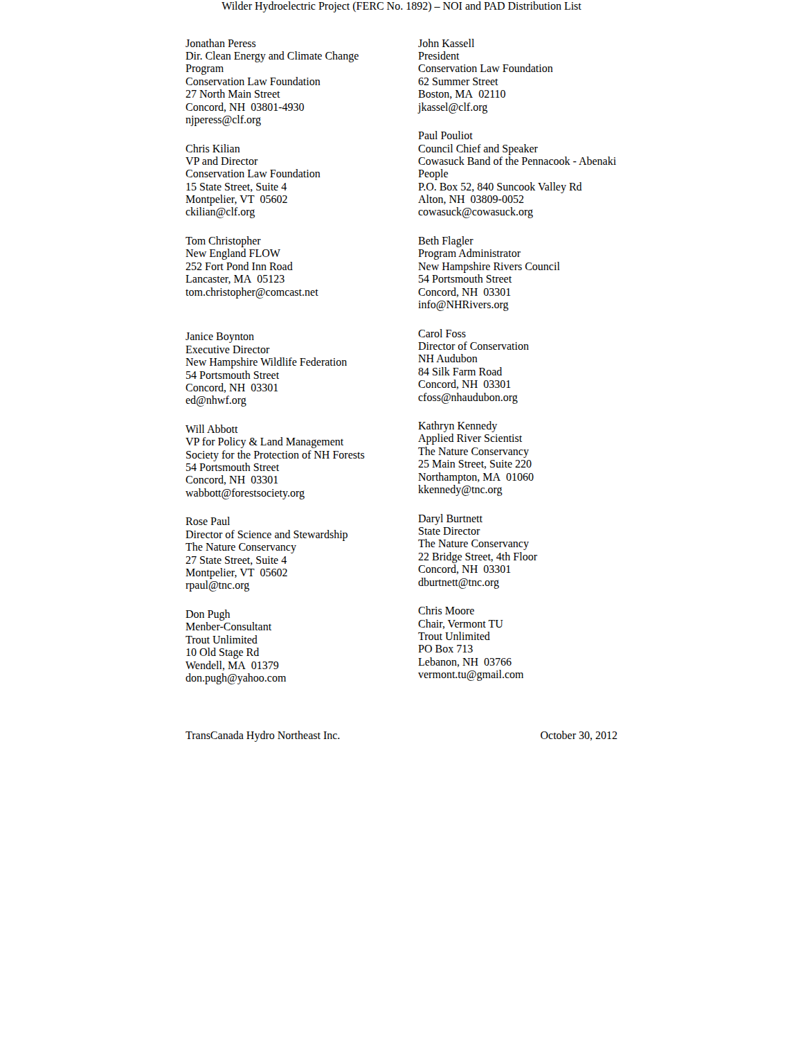Wilder Hydroelectric Project (FERC No. 1892) – NOI and PAD Distribution List
Jonathan Peress
Dir. Clean Energy and Climate Change Program
Conservation Law Foundation
27 North Main Street
Concord, NH 03801-4930
njperess@clf.org
Chris Kilian
VP and Director
Conservation Law Foundation
15 State Street, Suite 4
Montpelier, VT 05602
ckilian@clf.org
Tom Christopher
New England FLOW
252 Fort Pond Inn Road
Lancaster, MA 05123
tom.christopher@comcast.net
Janice Boynton
Executive Director
New Hampshire Wildlife Federation
54 Portsmouth Street
Concord, NH 03301
ed@nhwf.org
Will Abbott
VP for Policy & Land Management
Society for the Protection of NH Forests
54 Portsmouth Street
Concord, NH 03301
wabbott@forestsociety.org
Rose Paul
Director of Science and Stewardship
The Nature Conservancy
27 State Street, Suite 4
Montpelier, VT 05602
rpaul@tnc.org
Don Pugh
Menber-Consultant
Trout Unlimited
10 Old Stage Rd
Wendell, MA 01379
don.pugh@yahoo.com
John Kassell
President
Conservation Law Foundation
62 Summer Street
Boston, MA 02110
jkassel@clf.org
Paul Pouliot
Council Chief and Speaker
Cowasuck Band of the Pennacook - Abenaki People
P.O. Box 52, 840 Suncook Valley Rd
Alton, NH 03809-0052
cowasuck@cowasuck.org
Beth Flagler
Program Administrator
New Hampshire Rivers Council
54 Portsmouth Street
Concord, NH 03301
info@NHRivers.org
Carol Foss
Director of Conservation
NH Audubon
84 Silk Farm Road
Concord, NH 03301
cfoss@nhaudubon.org
Kathryn Kennedy
Applied River Scientist
The Nature Conservancy
25 Main Street, Suite 220
Northampton, MA 01060
kkennedy@tnc.org
Daryl Burtnett
State Director
The Nature Conservancy
22 Bridge Street, 4th Floor
Concord, NH 03301
dburtnett@tnc.org
Chris Moore
Chair, Vermont TU
Trout Unlimited
PO Box 713
Lebanon, NH 03766
vermont.tu@gmail.com
TransCanada Hydro Northeast Inc. October 30, 2012